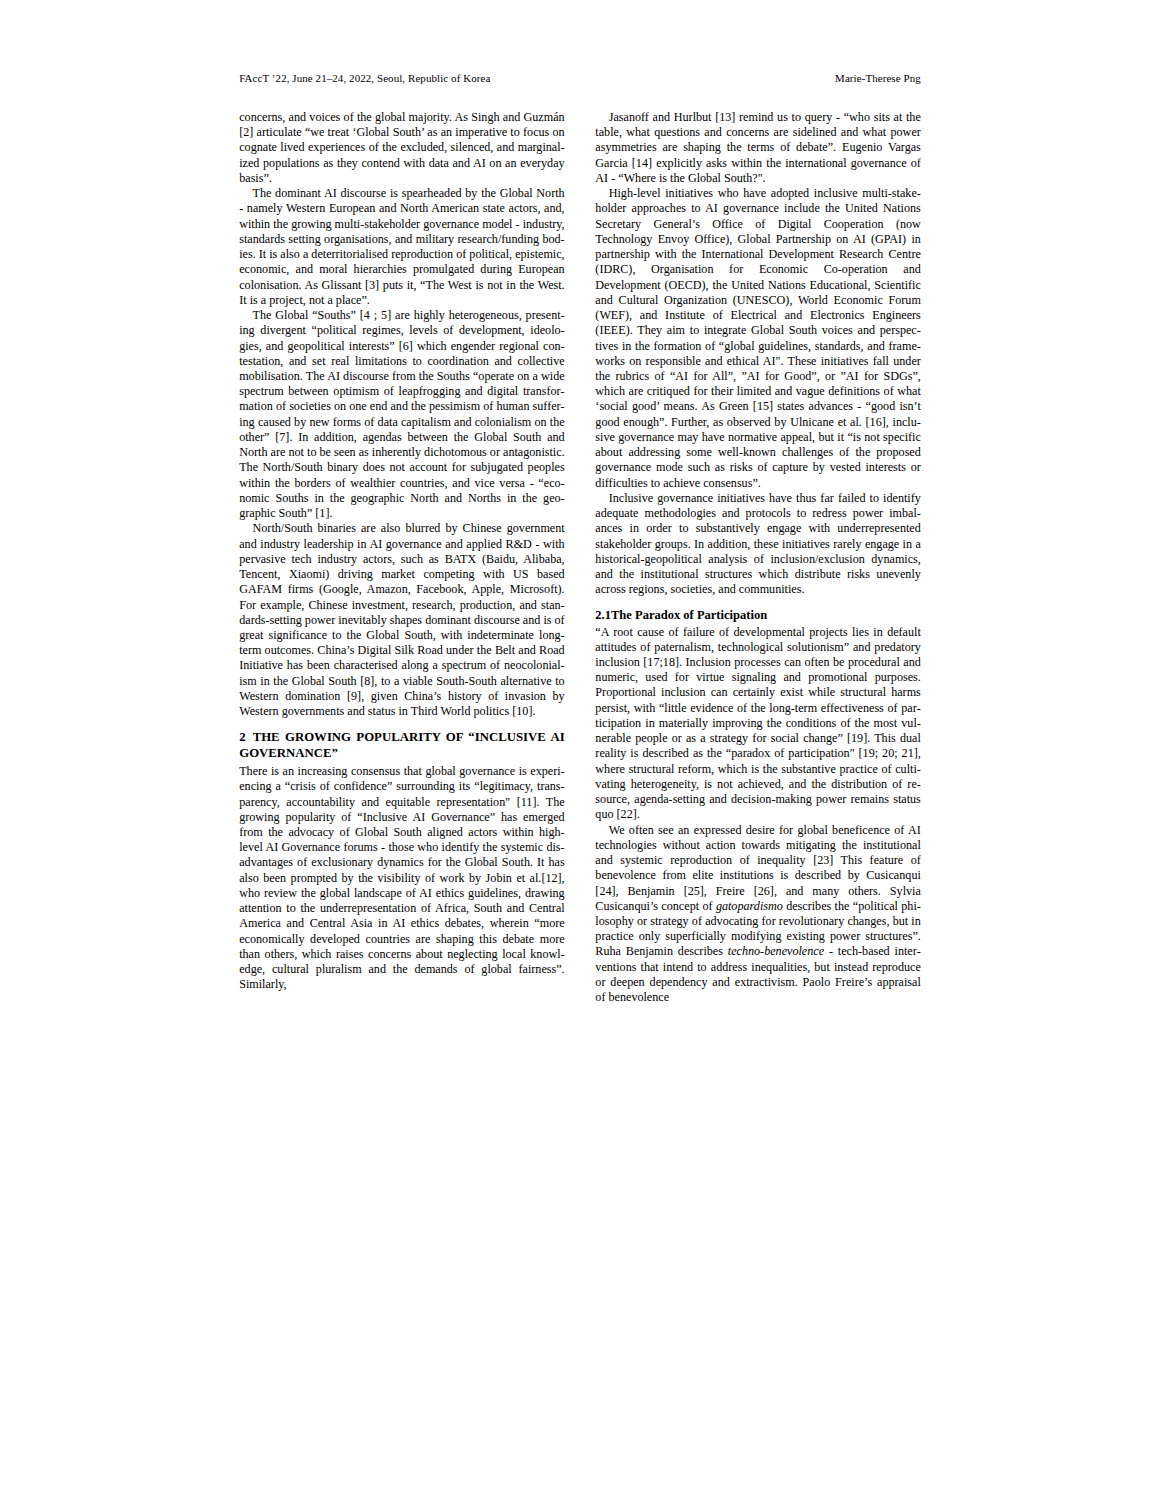FAccT ’22, June 21–24, 2022, Seoul, Republic of Korea
Marie-Therese Png
concerns, and voices of the global majority. As Singh and Guzmán [2] articulate “we treat ‘Global South’ as an imperative to focus on cognate lived experiences of the excluded, silenced, and marginalized populations as they contend with data and AI on an everyday basis”.
The dominant AI discourse is spearheaded by the Global North - namely Western European and North American state actors, and, within the growing multi-stakeholder governance model - industry, standards setting organisations, and military research/funding bodies. It is also a deterritorialised reproduction of political, epistemic, economic, and moral hierarchies promulgated during European colonisation. As Glissant [3] puts it, “The West is not in the West. It is a project, not a place”.
The Global “Souths” [4 ; 5] are highly heterogeneous, presenting divergent “political regimes, levels of development, ideologies, and geopolitical interests” [6] which engender regional contestation, and set real limitations to coordination and collective mobilisation. The AI discourse from the Souths “operate on a wide spectrum between optimism of leapfrogging and digital transformation of societies on one end and the pessimism of human suffering caused by new forms of data capitalism and colonialism on the other” [7]. In addition, agendas between the Global South and North are not to be seen as inherently dichotomous or antagonistic. The North/South binary does not account for subjugated peoples within the borders of wealthier countries, and vice versa - “economic Souths in the geographic North and Norths in the geographic South” [1].
North/South binaries are also blurred by Chinese government and industry leadership in AI governance and applied R&D - with pervasive tech industry actors, such as BATX (Baidu, Alibaba, Tencent, Xiaomi) driving market competing with US based GAFAM firms (Google, Amazon, Facebook, Apple, Microsoft). For example, Chinese investment, research, production, and standards-setting power inevitably shapes dominant discourse and is of great significance to the Global South, with indeterminate long-term outcomes. China’s Digital Silk Road under the Belt and Road Initiative has been characterised along a spectrum of neocolonialism in the Global South [8], to a viable South-South alternative to Western domination [9], given China’s history of invasion by Western governments and status in Third World politics [10].
2 THE GROWING POPULARITY OF “INCLUSIVE AI GOVERNANCE”
There is an increasing consensus that global governance is experiencing a “crisis of confidence” surrounding its “legitimacy, transparency, accountability and equitable representation" [11]. The growing popularity of “Inclusive AI Governance” has emerged from the advocacy of Global South aligned actors within high-level AI Governance forums - those who identify the systemic disadvantages of exclusionary dynamics for the Global South. It has also been prompted by the visibility of work by Jobin et al.[12], who review the global landscape of AI ethics guidelines, drawing attention to the underrepresentation of Africa, South and Central America and Central Asia in AI ethics debates, wherein “more economically developed countries are shaping this debate more than others, which raises concerns about neglecting local knowledge, cultural pluralism and the demands of global fairness”. Similarly,
Jasanoff and Hurlbut [13] remind us to query - “who sits at the table, what questions and concerns are sidelined and what power asymmetries are shaping the terms of debate”. Eugenio Vargas Garcia [14] explicitly asks within the international governance of AI - “Where is the Global South?".
High-level initiatives who have adopted inclusive multi-stakeholder approaches to AI governance include the United Nations Secretary General’s Office of Digital Cooperation (now Technology Envoy Office), Global Partnership on AI (GPAI) in partnership with the International Development Research Centre (IDRC), Organisation for Economic Co-operation and Development (OECD), the United Nations Educational, Scientific and Cultural Organization (UNESCO), World Economic Forum (WEF), and Institute of Electrical and Electronics Engineers (IEEE). They aim to integrate Global South voices and perspectives in the formation of “global guidelines, standards, and frameworks on responsible and ethical AI". These initiatives fall under the rubrics of “AI for All”, ”AI for Good”, or ”AI for SDGs”, which are critiqued for their limited and vague definitions of what ‘social good’ means. As Green [15] states advances - “good isn’t good enough”. Further, as observed by Ulnicane et al. [16], inclusive governance may have normative appeal, but it “is not specific about addressing some well-known challenges of the proposed governance mode such as risks of capture by vested interests or difficulties to achieve consensus”.
Inclusive governance initiatives have thus far failed to identify adequate methodologies and protocols to redress power imbalances in order to substantively engage with underrepresented stakeholder groups. In addition, these initiatives rarely engage in a historical-geopolitical analysis of inclusion/exclusion dynamics, and the institutional structures which distribute risks unevenly across regions, societies, and communities.
2.1 The Paradox of Participation
“A root cause of failure of developmental projects lies in default attitudes of paternalism, technological solutionism” and predatory inclusion [17;18]. Inclusion processes can often be procedural and numeric, used for virtue signaling and promotional purposes. Proportional inclusion can certainly exist while structural harms persist, with “little evidence of the long-term effectiveness of participation in materially improving the conditions of the most vulnerable people or as a strategy for social change” [19]. This dual reality is described as the “paradox of participation" [19; 20; 21], where structural reform, which is the substantive practice of cultivating heterogeneity, is not achieved, and the distribution of resource, agenda-setting and decision-making power remains status quo [22].
We often see an expressed desire for global beneficence of AI technologies without action towards mitigating the institutional and systemic reproduction of inequality [23] This feature of benevolence from elite institutions is described by Cusicanqui [24], Benjamin [25], Freire [26], and many others. Sylvia Cusicanqui’s concept of gatopardismo describes the “political philosophy or strategy of advocating for revolutionary changes, but in practice only superficially modifying existing power structures”. Ruha Benjamin describes techno-benevolence - tech-based interventions that intend to address inequalities, but instead reproduce or deepen dependency and extractivism. Paolo Freire’s appraisal of benevolence